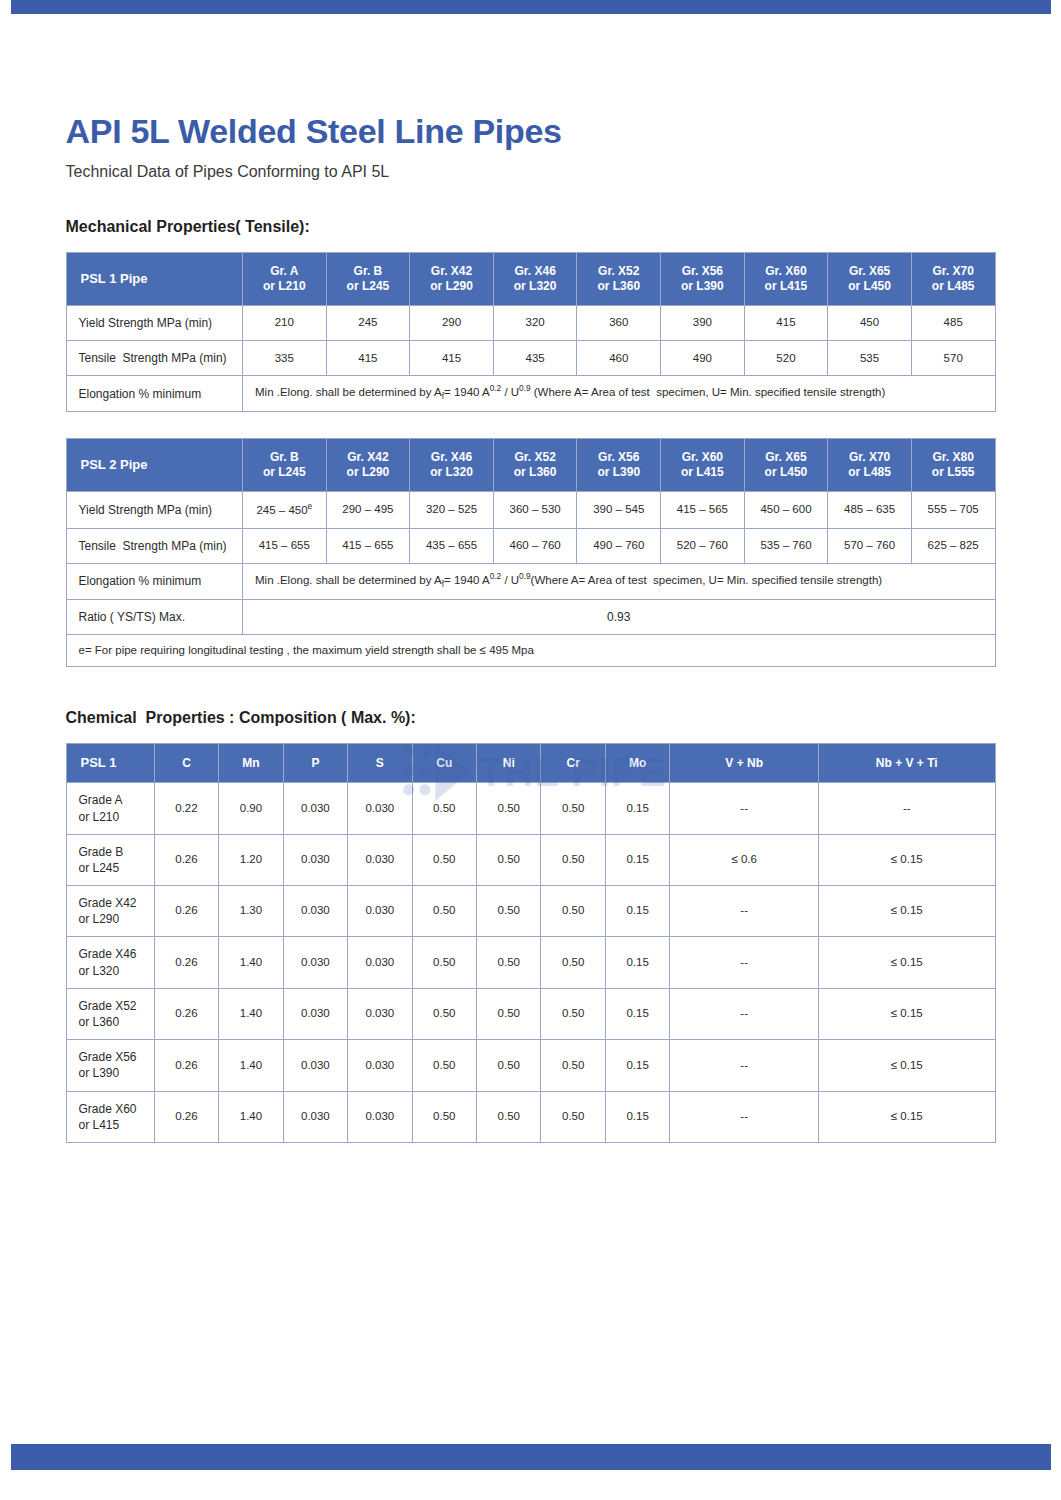THL PIPE
API 5L Welded Steel Line Pipes
Technical Data of Pipes Conforming to API 5L
Mechanical Properties( Tensile):
| PSL 1 Pipe | Gr. A or L210 | Gr. B or L245 | Gr. X42 or L290 | Gr. X46 or L320 | Gr. X52 or L360 | Gr. X56 or L390 | Gr. X60 or L415 | Gr. X65 or L450 | Gr. X70 or L485 |
| --- | --- | --- | --- | --- | --- | --- | --- | --- | --- |
| Yield Strength MPa (min) | 210 | 245 | 290 | 320 | 360 | 390 | 415 | 450 | 485 |
| Tensile Strength MPa (min) | 335 | 415 | 415 | 435 | 460 | 490 | 520 | 535 | 570 |
| Elongation % minimum | Min .Elong. shall be determined by A f = 1940 A 0.2 / U 0.9 (Where A= Area of test specimen, U= Min. specified tensile strength) |
| PSL 2 Pipe | Gr. B or L245 | Gr. X42 or L290 | Gr. X46 or L320 | Gr. X52 or L360 | Gr. X56 or L390 | Gr. X60 or L415 | Gr. X65 or L450 | Gr. X70 or L485 | Gr. X80 or L555 |
| --- | --- | --- | --- | --- | --- | --- | --- | --- | --- |
| Yield Strength MPa (min) | 245 – 450 e | 290 – 495 | 320 – 525 | 360 – 530 | 390 – 545 | 415 – 565 | 450 – 600 | 485 – 635 | 555 – 705 |
| Tensile Strength MPa (min) | 415 – 655 | 415 – 655 | 435 – 655 | 460 – 760 | 490 – 760 | 520 – 760 | 535 – 760 | 570 – 760 | 625 – 825 |
| Elongation % minimum | Min .Elong. shall be determined by A f = 1940 A 0.2 / U 0.9 (Where A= Area of test specimen, U= Min. specified tensile strength) |
| Ratio ( YS/TS) Max. | 0.93 |
| e= For pipe requiring longitudinal testing , the maximum yield strength shall be ≤ 495 Mpa |
Chemical Properties : Composition ( Max. %):
| PSL 1 | C | Mn | P | S | Cu | Ni | Cr | Mo | V + Nb | Nb + V + Ti |
| --- | --- | --- | --- | --- | --- | --- | --- | --- | --- | --- |
| Grade A or L210 | 0.22 | 0.90 | 0.030 | 0.030 | 0.50 | 0.50 | 0.50 | 0.15 | -- | -- |
| Grade B or L245 | 0.26 | 1.20 | 0.030 | 0.030 | 0.50 | 0.50 | 0.50 | 0.15 | ≤ 0.6 | ≤ 0.15 |
| Grade X42 or L290 | 0.26 | 1.30 | 0.030 | 0.030 | 0.50 | 0.50 | 0.50 | 0.15 | -- | ≤ 0.15 |
| Grade X46 or L320 | 0.26 | 1.40 | 0.030 | 0.030 | 0.50 | 0.50 | 0.50 | 0.15 | -- | ≤ 0.15 |
| Grade X52 or L360 | 0.26 | 1.40 | 0.030 | 0.030 | 0.50 | 0.50 | 0.50 | 0.15 | -- | ≤ 0.15 |
| Grade X56 or L390 | 0.26 | 1.40 | 0.030 | 0.030 | 0.50 | 0.50 | 0.50 | 0.15 | -- | ≤ 0.15 |
| Grade X60 or L415 | 0.26 | 1.40 | 0.030 | 0.030 | 0.50 | 0.50 | 0.50 | 0.15 | -- | ≤ 0.15 |